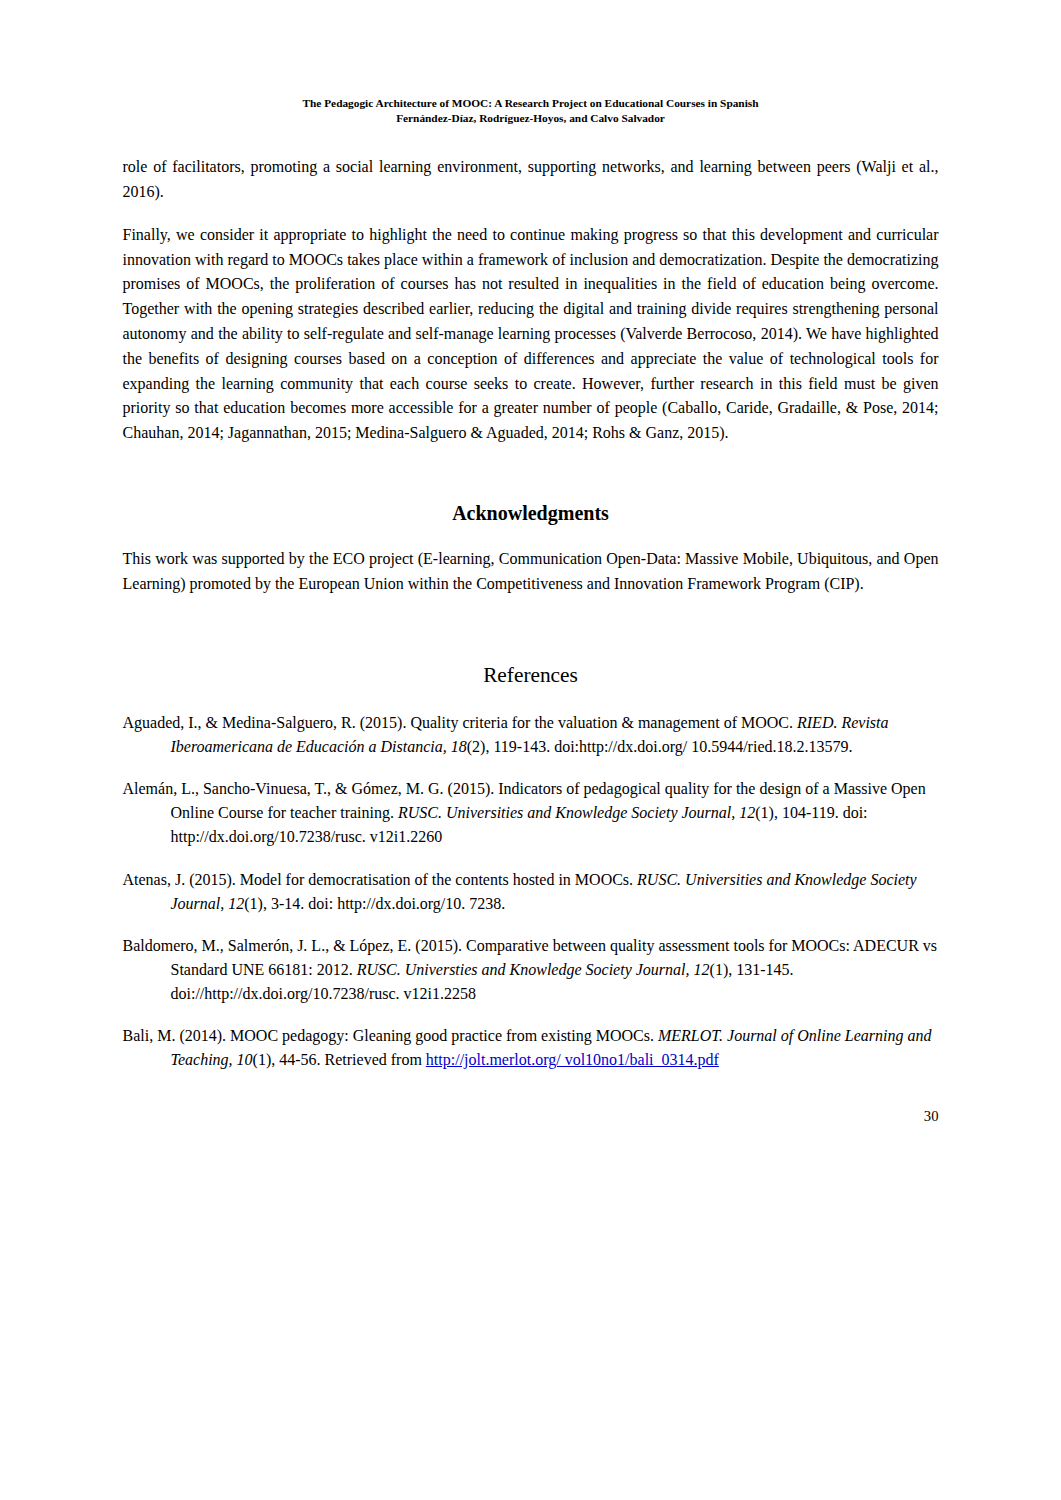The Pedagogic Architecture of MOOC: A Research Project on Educational Courses in Spanish Fernández-Díaz, Rodríguez-Hoyos, and Calvo Salvador
role of facilitators, promoting a social learning environment, supporting networks, and learning between peers (Walji et al., 2016).
Finally, we consider it appropriate to highlight the need to continue making progress so that this development and curricular innovation with regard to MOOCs takes place within a framework of inclusion and democratization. Despite the democratizing promises of MOOCs, the proliferation of courses has not resulted in inequalities in the field of education being overcome. Together with the opening strategies described earlier, reducing the digital and training divide requires strengthening personal autonomy and the ability to self-regulate and self-manage learning processes (Valverde Berrocoso, 2014). We have highlighted the benefits of designing courses based on a conception of differences and appreciate the value of technological tools for expanding the learning community that each course seeks to create. However, further research in this field must be given priority so that education becomes more accessible for a greater number of people (Caballo, Caride, Gradaille, & Pose, 2014; Chauhan, 2014; Jagannathan, 2015; Medina-Salguero & Aguaded, 2014; Rohs & Ganz, 2015).
Acknowledgments
This work was supported by the ECO project (E-learning, Communication Open-Data: Massive Mobile, Ubiquitous, and Open Learning) promoted by the European Union within the Competitiveness and Innovation Framework Program (CIP).
References
Aguaded, I., & Medina-Salguero, R. (2015). Quality criteria for the valuation & management of MOOC. RIED. Revista Iberoamericana de Educación a Distancia, 18(2), 119-143. doi:http://dx.doi.org/ 10.5944/ried.18.2.13579.
Alemán, L., Sancho-Vinuesa, T., & Gómez, M. G. (2015). Indicators of pedagogical quality for the design of a Massive Open Online Course for teacher training. RUSC. Universities and Knowledge Society Journal, 12(1), 104-119. doi: http://dx.doi.org/10.7238/rusc. v12i1.2260
Atenas, J. (2015). Model for democratisation of the contents hosted in MOOCs. RUSC. Universities and Knowledge Society Journal, 12(1), 3-14. doi: http://dx.doi.org/10. 7238.
Baldomero, M., Salmerón, J. L., & López, E. (2015). Comparative between quality assessment tools for MOOCs: ADECUR vs Standard UNE 66181: 2012. RUSC. Universties and Knowledge Society Journal, 12(1), 131-145. doi://http://dx.doi.org/10.7238/rusc. v12i1.2258
Bali, M. (2014). MOOC pedagogy: Gleaning good practice from existing MOOCs. MERLOT. Journal of Online Learning and Teaching, 10(1), 44-56. Retrieved from http://jolt.merlot.org/ vol10no1/bali_0314.pdf
30